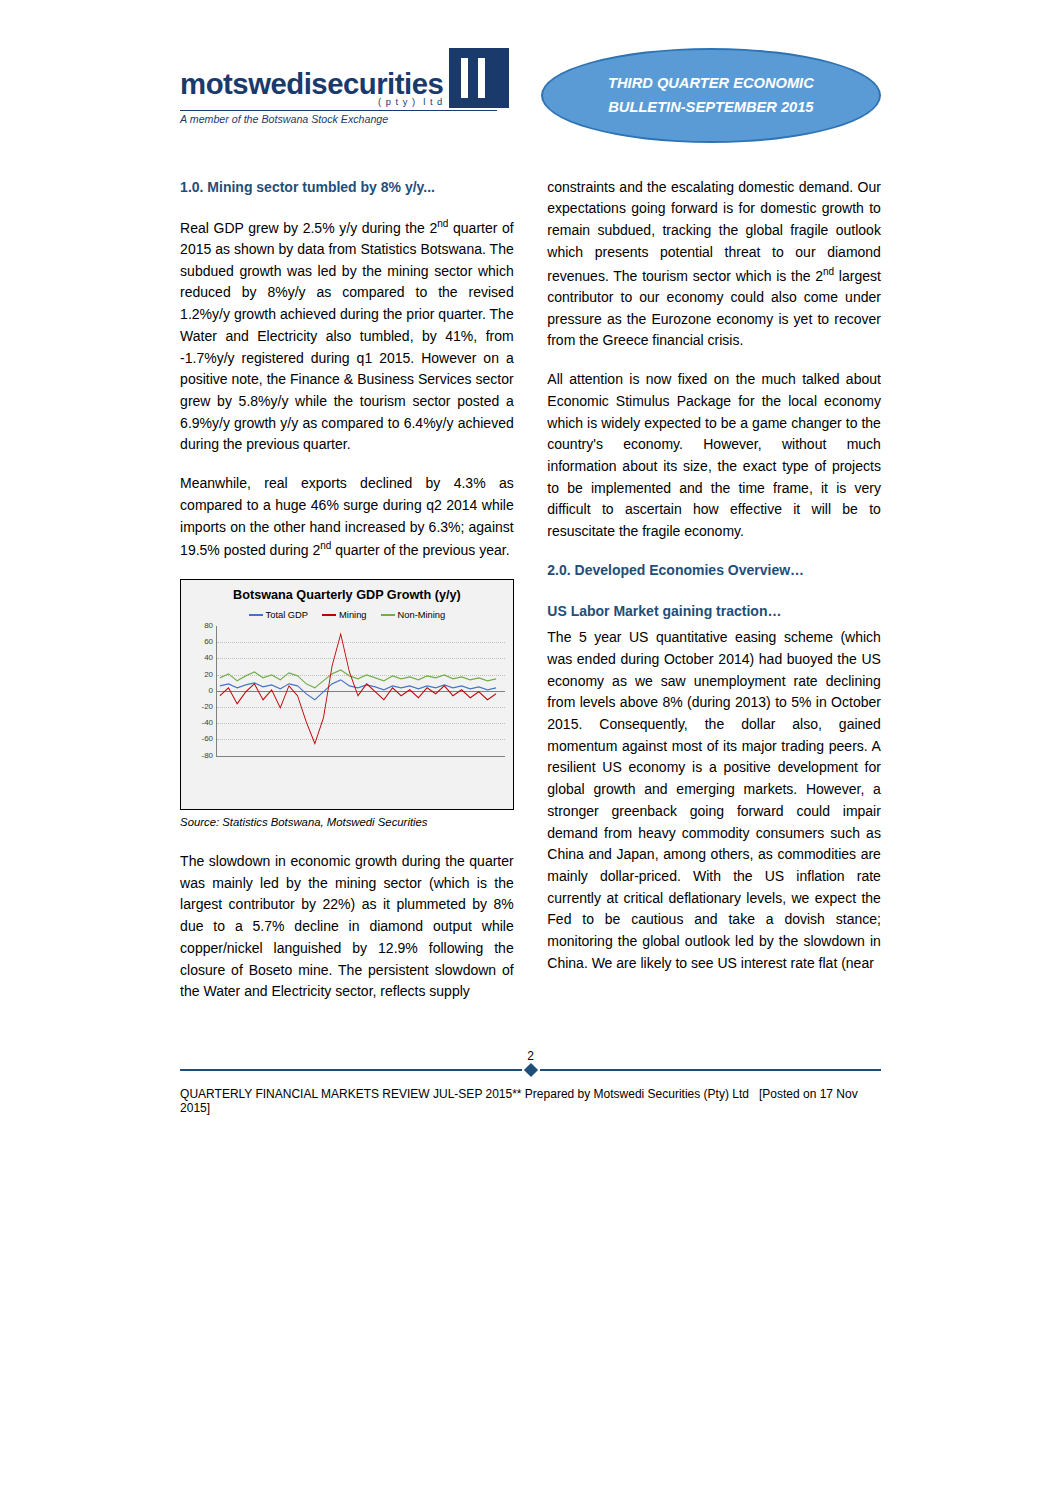motswedisecurities( p t y ) l t d
A member of the Botswana Stock Exchange
THIRD QUARTER ECONOMIC
BULLETIN-SEPTEMBER 2015
1.0. Mining sector tumbled by 8% y/y...
Real GDP grew by 2.5% y/y during the 2nd quarter of 2015 as shown by data from Statistics Botswana. The subdued growth was led by the mining sector which reduced by 8%y/y as compared to the revised 1.2%y/y growth achieved during the prior quarter. The Water and Electricity also tumbled, by 41%, from -1.7%y/y registered during q1 2015. However on a positive note, the Finance & Business Services sector grew by 5.8%y/y while the tourism sector posted a 6.9%y/y growth y/y as compared to 6.4%y/y achieved during the previous quarter.
Meanwhile, real exports declined by 4.3% as compared to a huge 46% surge during q2 2014 while imports on the other hand increased by 6.3%; against 19.5% posted during 2nd quarter of the previous year.
Botswana Quarterly GDP Growth (y/y)
Total GDP Mining Non-Mining
80
60
40
20
0
-20
-40
-60
-80
2005-Q1 Q3 2006-Q1 Q3 2007-Q1 Q3 2008-Q1 Q3 2009-Q1 Q3 2010-Q1 Q3 2011-Q1 Q3 2012-Q1 Q3 2013-Q1 Q3 2014-Q1 Q3 2015-Q2
Source: Statistics Botswana, Motswedi Securities
The slowdown in economic growth during the quarter was mainly led by the mining sector (which is the largest contributor by 22%) as it plummeted by 8% due to a 5.7% decline in diamond output while copper/nickel languished by 12.9% following the closure of Boseto mine. The persistent slowdown of the Water and Electricity sector, reflects supply
constraints and the escalating domestic demand. Our expectations going forward is for domestic growth to remain subdued, tracking the global fragile outlook which presents potential threat to our diamond revenues. The tourism sector which is the 2nd largest contributor to our economy could also come under pressure as the Eurozone economy is yet to recover from the Greece financial crisis.
All attention is now fixed on the much talked about Economic Stimulus Package for the local economy which is widely expected to be a game changer to the country's economy. However, without much information about its size, the exact type of projects to be implemented and the time frame, it is very difficult to ascertain how effective it will be to resuscitate the fragile economy.
2.0. Developed Economies Overview…
US Labor Market gaining traction…
The 5 year US quantitative easing scheme (which was ended during October 2014) had buoyed the US economy as we saw unemployment rate declining from levels above 8% (during 2013) to 5% in October 2015. Consequently, the dollar also, gained momentum against most of its major trading peers. A resilient US economy is a positive development for global growth and emerging markets. However, a stronger greenback going forward could impair demand from heavy commodity consumers such as China and Japan, among others, as commodities are mainly dollar-priced. With the US inflation rate currently at critical deflationary levels, we expect the Fed to be cautious and take a dovish stance; monitoring the global outlook led by the slowdown in China. We are likely to see US interest rate flat (near
2
QUARTERLY FINANCIAL MARKETS REVIEW JUL-SEP 2015** Prepared by Motswedi Securities (Pty) Ltd [Posted on 17 Nov 2015]